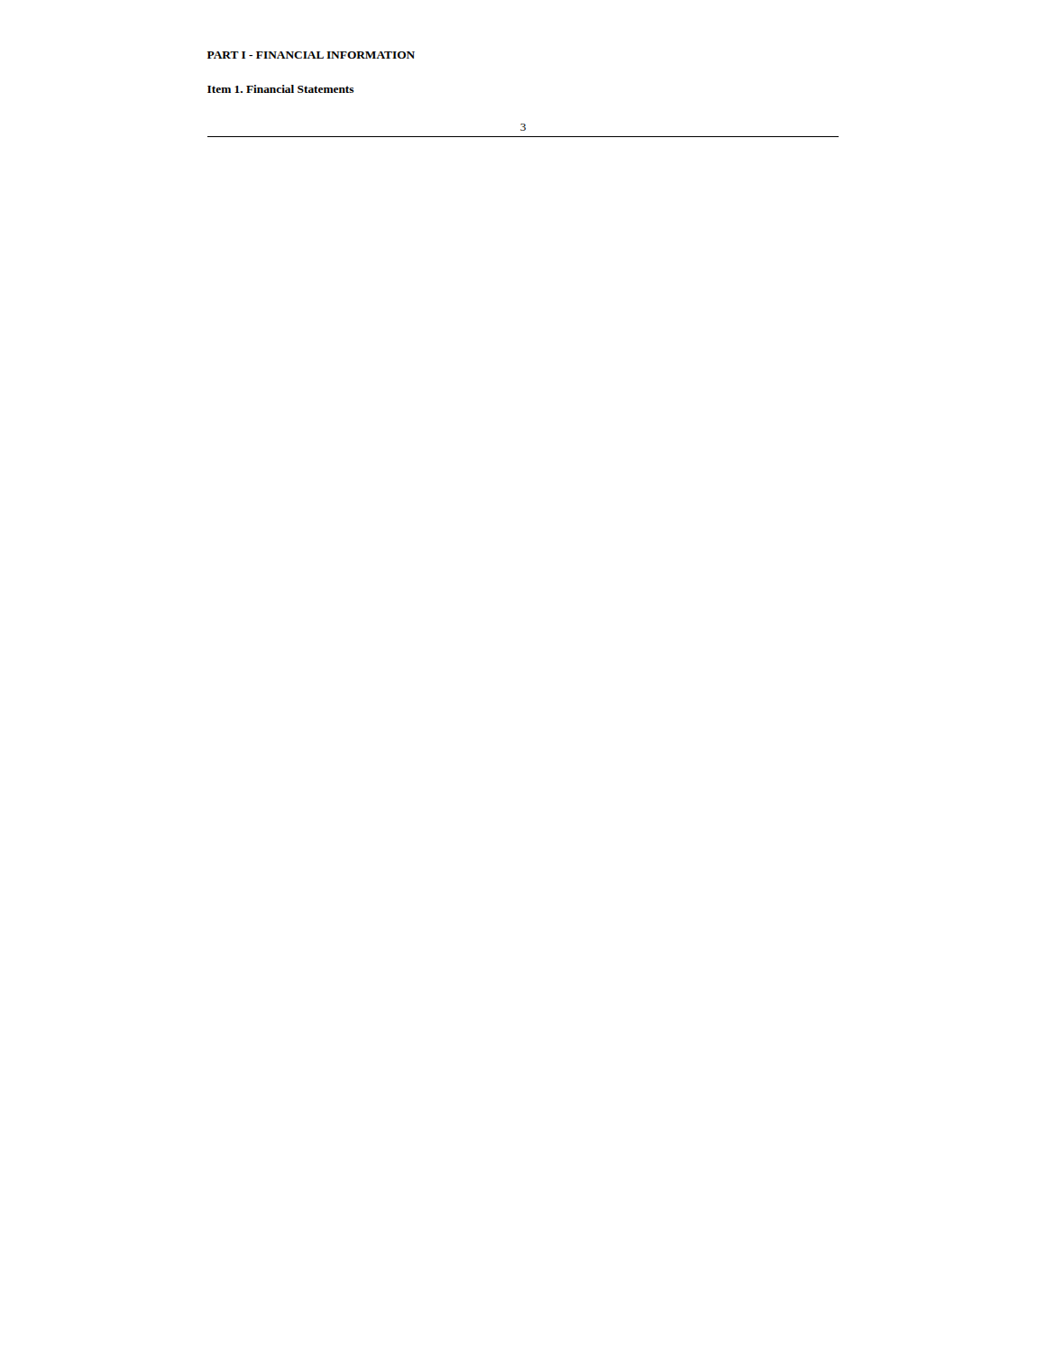PART I - FINANCIAL INFORMATION
Item 1. Financial Statements
3